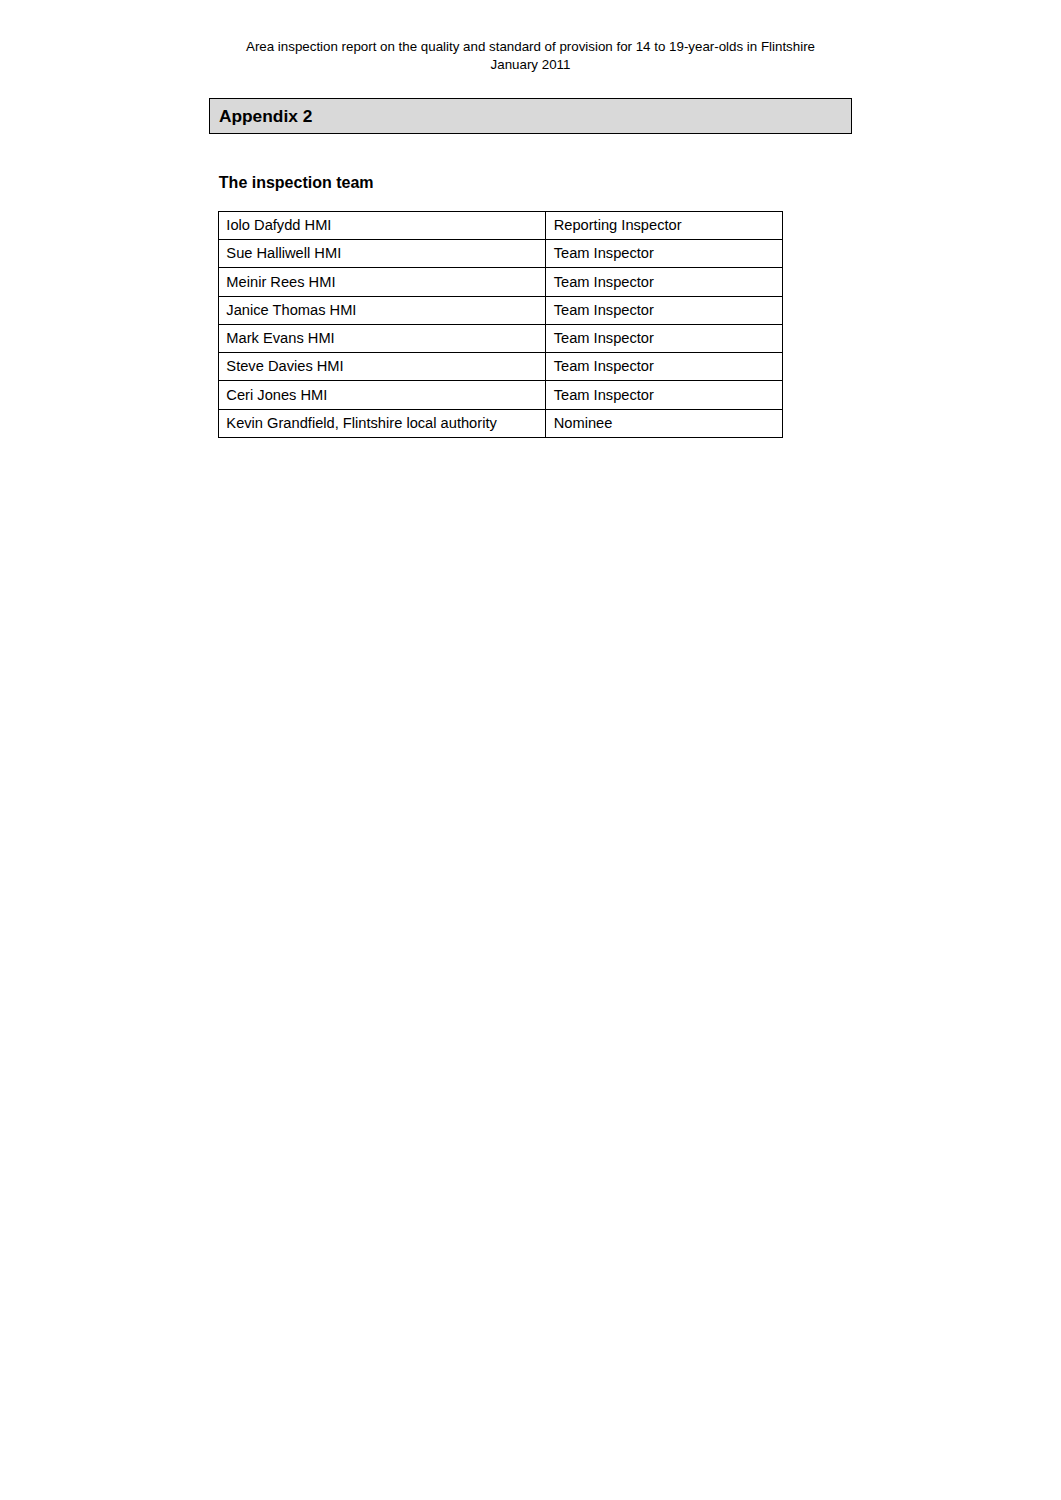Area inspection report on the quality and standard of provision for 14 to 19-year-olds in Flintshire
January 2011
Appendix 2
The inspection team
| Iolo Dafydd HMI | Reporting Inspector |
| Sue Halliwell HMI | Team Inspector |
| Meinir Rees HMI | Team Inspector |
| Janice Thomas HMI | Team Inspector |
| Mark Evans HMI | Team Inspector |
| Steve Davies HMI | Team Inspector |
| Ceri Jones HMI | Team Inspector |
| Kevin Grandfield, Flintshire local authority | Nominee |